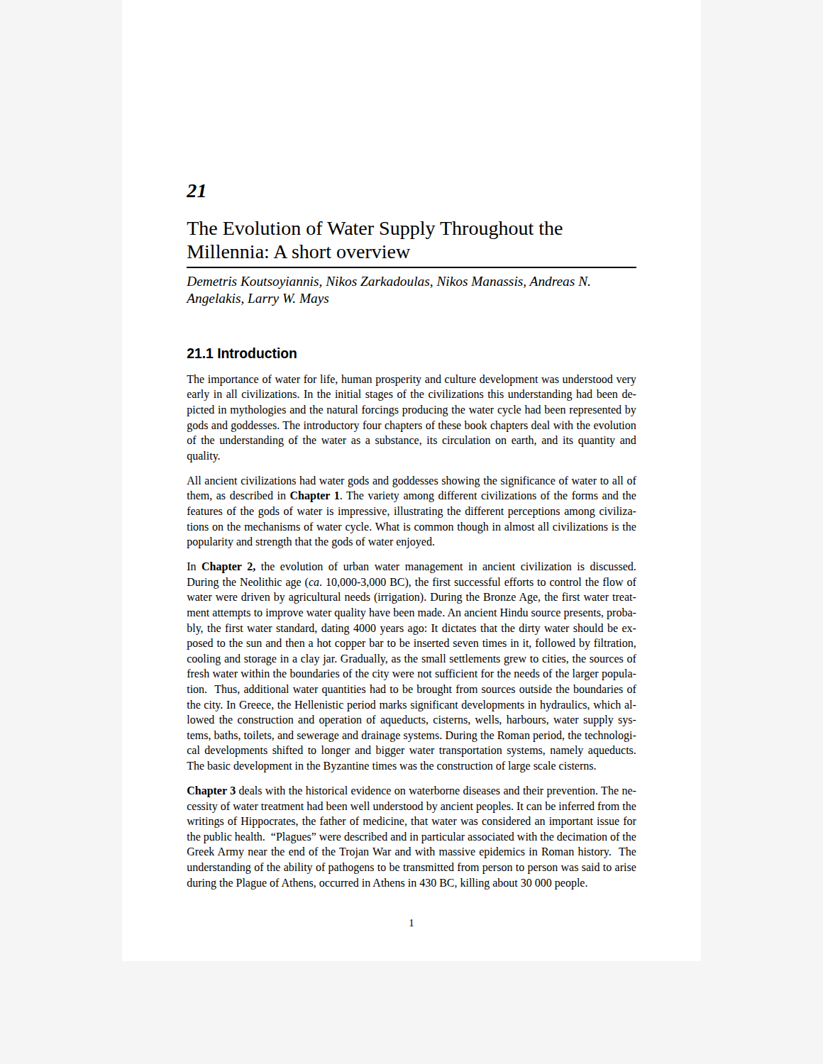21
The Evolution of Water Supply Throughout the Millennia: A short overview
Demetris Koutsoyiannis, Nikos Zarkadoulas, Nikos Manassis, Andreas N. Angelakis, Larry W. Mays
21.1 Introduction
The importance of water for life, human prosperity and culture development was understood very early in all civilizations. In the initial stages of the civilizations this understanding had been depicted in mythologies and the natural forcings producing the water cycle had been represented by gods and goddesses. The introductory four chapters of these book chapters deal with the evolution of the understanding of the water as a substance, its circulation on earth, and its quantity and quality.
All ancient civilizations had water gods and goddesses showing the significance of water to all of them, as described in Chapter 1. The variety among different civilizations of the forms and the features of the gods of water is impressive, illustrating the different perceptions among civilizations on the mechanisms of water cycle. What is common though in almost all civilizations is the popularity and strength that the gods of water enjoyed.
In Chapter 2, the evolution of urban water management in ancient civilization is discussed. During the Neolithic age (ca. 10,000-3,000 BC), the first successful efforts to control the flow of water were driven by agricultural needs (irrigation). During the Bronze Age, the first water treatment attempts to improve water quality have been made. An ancient Hindu source presents, probably, the first water standard, dating 4000 years ago: It dictates that the dirty water should be exposed to the sun and then a hot copper bar to be inserted seven times in it, followed by filtration, cooling and storage in a clay jar. Gradually, as the small settlements grew to cities, the sources of fresh water within the boundaries of the city were not sufficient for the needs of the larger population. Thus, additional water quantities had to be brought from sources outside the boundaries of the city. In Greece, the Hellenistic period marks significant developments in hydraulics, which allowed the construction and operation of aqueducts, cisterns, wells, harbours, water supply systems, baths, toilets, and sewerage and drainage systems. During the Roman period, the technological developments shifted to longer and bigger water transportation systems, namely aqueducts. The basic development in the Byzantine times was the construction of large scale cisterns.
Chapter 3 deals with the historical evidence on waterborne diseases and their prevention. The necessity of water treatment had been well understood by ancient peoples. It can be inferred from the writings of Hippocrates, the father of medicine, that water was considered an important issue for the public health. “Plagues” were described and in particular associated with the decimation of the Greek Army near the end of the Trojan War and with massive epidemics in Roman history. The understanding of the ability of pathogens to be transmitted from person to person was said to arise during the Plague of Athens, occurred in Athens in 430 BC, killing about 30 000 people.
1